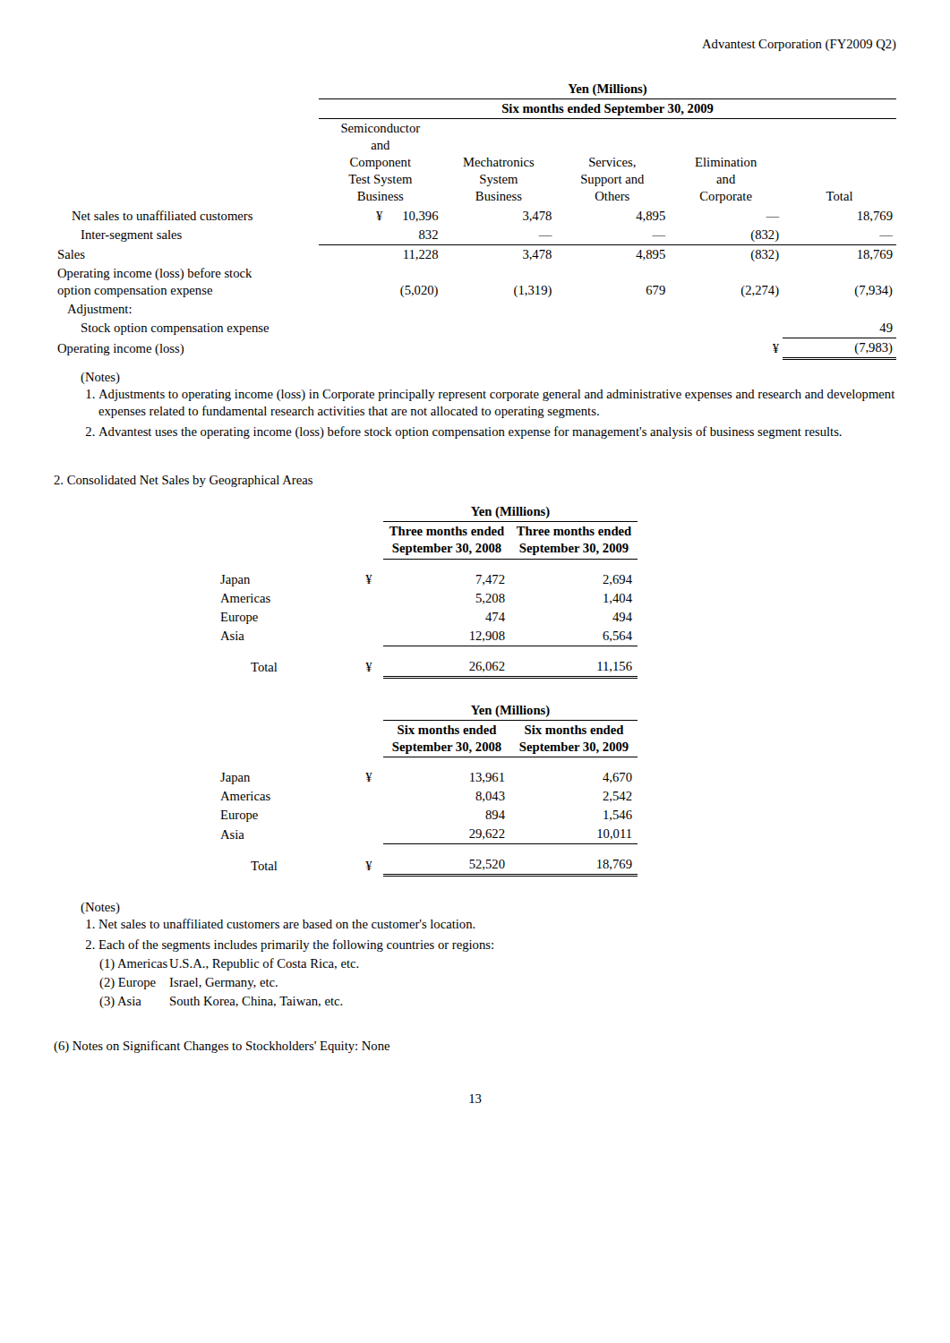Advantest Corporation (FY2009 Q2)
| | Yen (Millions) |
| | Six months ended September 30, 2009 |
| | Semiconductor and Component Test System Business | Mechatronics System Business | Services, Support and Others | Elimination and Corporate | Total |
| Net sales to unaffiliated customers | ¥ 10,396 | 3,478 | 4,895 | — | 18,769 |
| Inter-segment sales | 832 | — | — | (832) | — |
| Sales | 11,228 | 3,478 | 4,895 | (832) | 18,769 |
| Operating income (loss) before stock option compensation expense | (5,020) | (1,319) | 679 | (2,274) | (7,934) |
| Adjustment: | | | | | |
| Stock option compensation expense | | | | | 49 |
| Operating income (loss) | | | | ¥ | (7,983) |
(Notes)
Adjustments to operating income (loss) in Corporate principally represent corporate general and administrative expenses and research and development expenses related to fundamental research activities that are not allocated to operating segments.
Advantest uses the operating income (loss) before stock option compensation expense for management's analysis of business segment results.
2. Consolidated Net Sales by Geographical Areas
| | | Yen (Millions) |
| | | Three months ended September 30, 2008 | Three months ended September 30, 2009 |
| Japan | ¥ | 7,472 | 2,694 |
| Americas | | 5,208 | 1,404 |
| Europe | | 474 | 494 |
| Asia | | 12,908 | 6,564 |
| Total | ¥ | 26,062 | 11,156 |
| | | Yen (Millions) |
| | | Six months ended September 30, 2008 | Six months ended September 30, 2009 |
| Japan | ¥ | 13,961 | 4,670 |
| Americas | | 8,043 | 2,542 |
| Europe | | 894 | 1,546 |
| Asia | | 29,622 | 10,011 |
| Total | ¥ | 52,520 | 18,769 |
(Notes)
Net sales to unaffiliated customers are based on the customer's location.
Each of the segments includes primarily the following countries or regions:
| (1) Americas | U.S.A., Republic of Costa Rica, etc. |
| (2) Europe | Israel, Germany, etc. |
| (3) Asia | South Korea, China, Taiwan, etc. |
(6) Notes on Significant Changes to Stockholders' Equity: None
13